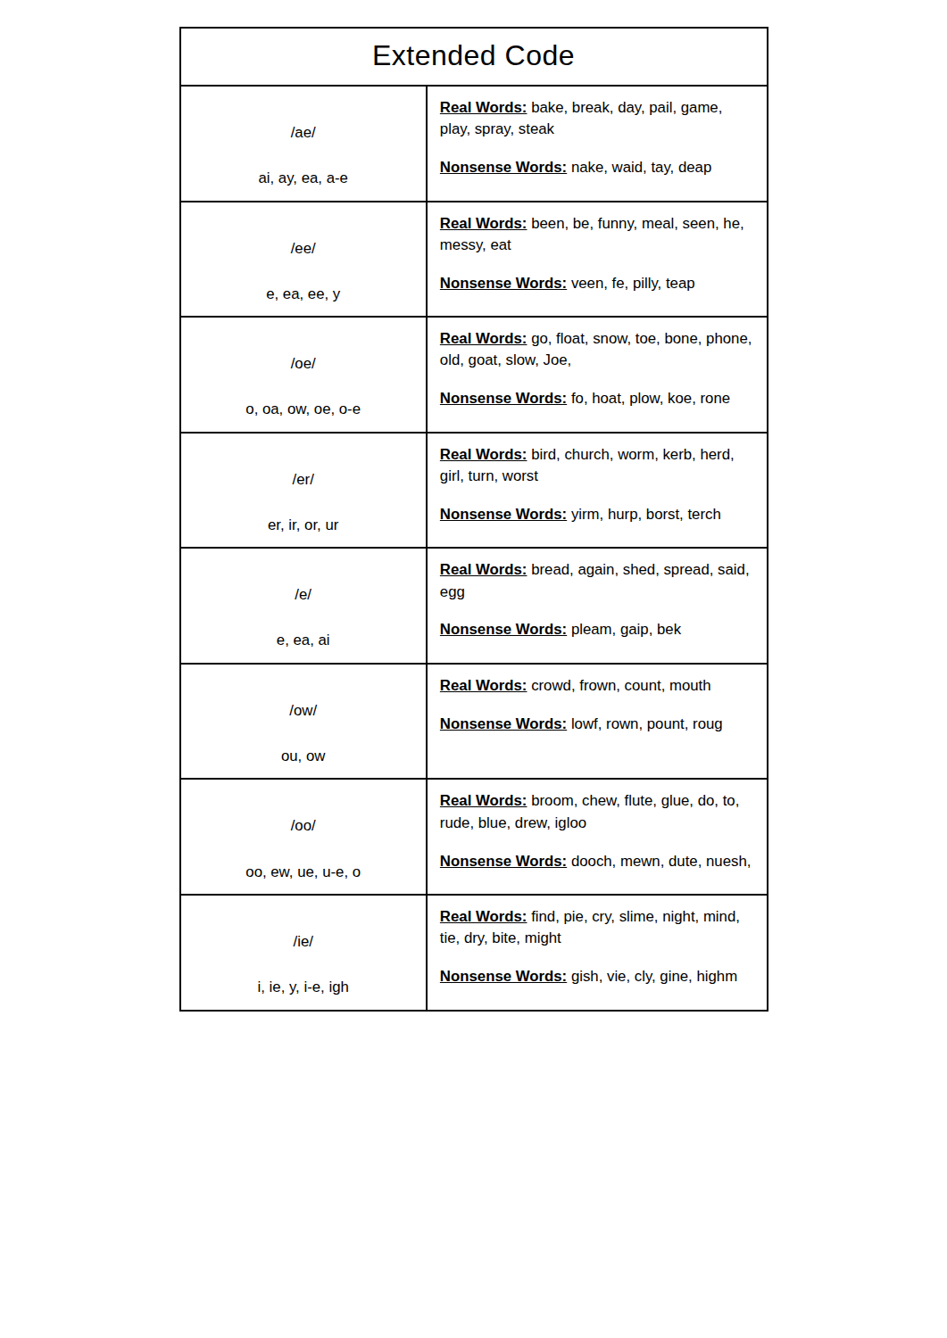Extended Code
| /ae/ ai, ay, ea, a-e | Real Words: bake, break, day, pail, game, play, spray, steak Nonsense Words: nake, waid, tay, deap |
| /ee/ e, ea, ee, y | Real Words: been, be, funny, meal, seen, he, messy, eat Nonsense Words: veen, fe, pilly, teap |
| /oe/ o, oa, ow, oe, o-e | Real Words: go, float, snow, toe, bone, phone, old, goat, slow, Joe, Nonsense Words: fo, hoat, plow, koe, rone |
| /er/ er, ir, or, ur | Real Words: bird, church, worm, kerb, herd, girl, turn, worst Nonsense Words: yirm, hurp, borst, terch |
| /e/ e, ea, ai | Real Words: bread, again, shed, spread, said, egg Nonsense Words: pleam, gaip, bek |
| /ow/ ou, ow | Real Words: crowd, frown, count, mouth Nonsense Words: lowf, rown, pount, roug |
| /oo/ oo, ew, ue, u-e, o | Real Words: broom, chew, flute, glue, do, to, rude, blue, drew, igloo Nonsense Words: dooch, mewn, dute, nuesh, |
| /ie/ i, ie, y, i-e, igh | Real Words: find, pie, cry, slime, night, mind, tie, dry, bite, might Nonsense Words: gish, vie, cly, gine, highm |